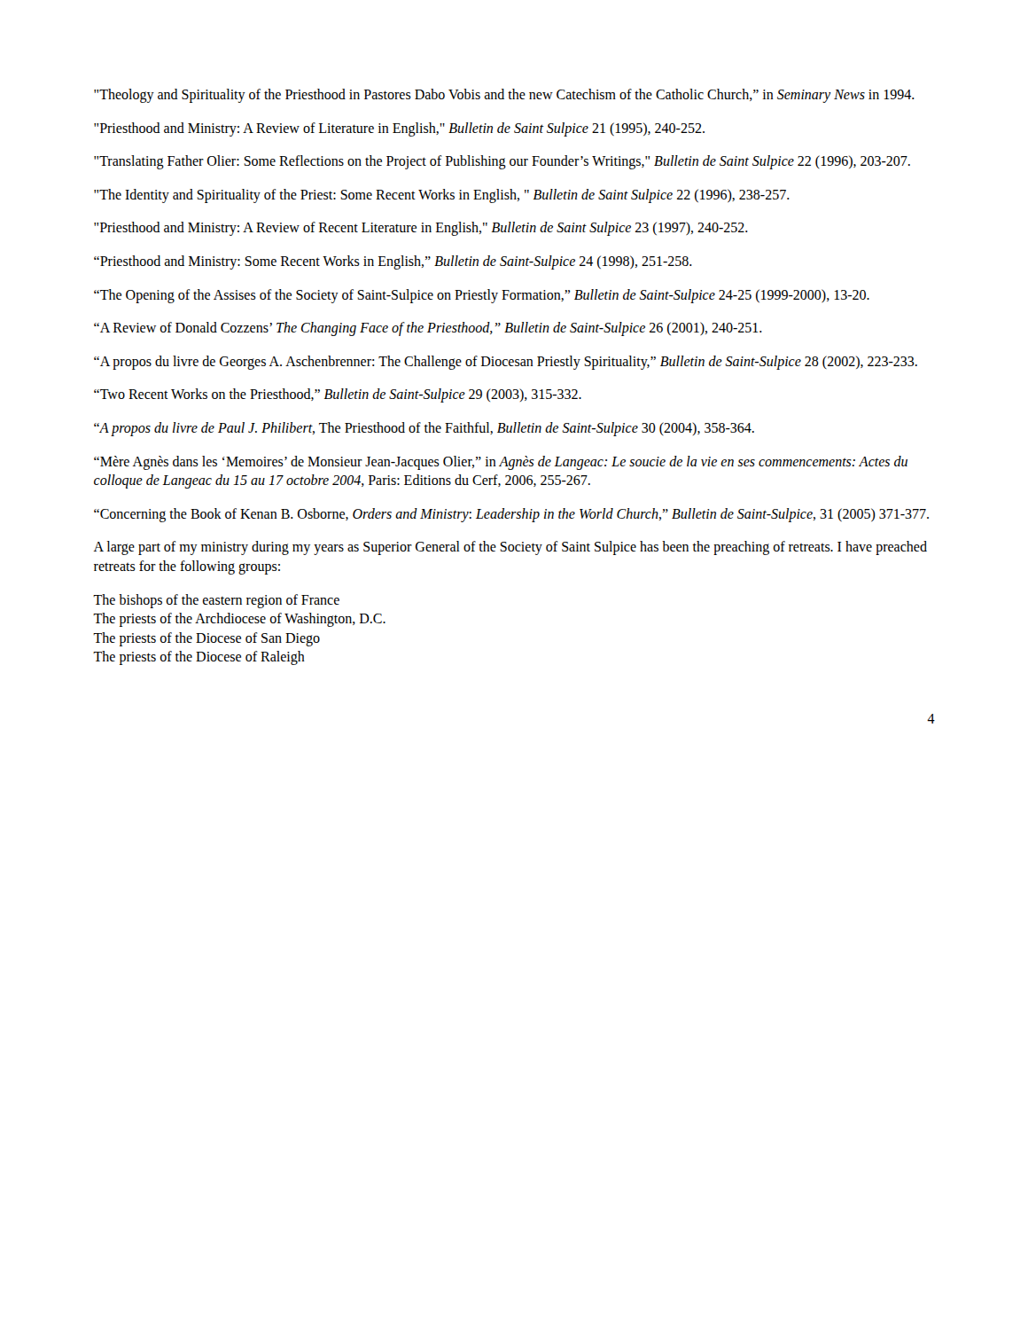"Theology and Spirituality of the Priesthood in Pastores Dabo Vobis and the new Catechism of the Catholic Church,” in Seminary News in 1994.
"Priesthood and Ministry: A Review of Literature in English," Bulletin de Saint Sulpice 21 (1995), 240-252.
"Translating Father Olier: Some Reflections on the Project of Publishing our Founder’s Writings," Bulletin de Saint Sulpice 22 (1996), 203-207.
"The Identity and Spirituality of the Priest: Some Recent Works in English, " Bulletin de Saint Sulpice 22 (1996), 238-257.
"Priesthood and Ministry: A Review of Recent Literature in English," Bulletin de Saint Sulpice 23 (1997), 240-252.
“Priesthood and Ministry: Some Recent Works in English,” Bulletin de Saint-Sulpice 24 (1998), 251-258.
“The Opening of the Assises of the Society of Saint-Sulpice on Priestly Formation,” Bulletin de Saint-Sulpice 24-25 (1999-2000), 13-20.
“A Review of Donald Cozzens’ The Changing Face of the Priesthood,” Bulletin de Saint-Sulpice 26 (2001), 240-251.
“A propos du livre de Georges A. Aschenbrenner: The Challenge of Diocesan Priestly Spirituality,” Bulletin de Saint-Sulpice 28 (2002), 223-233.
“Two Recent Works on the Priesthood,” Bulletin de Saint-Sulpice 29 (2003), 315-332.
“A propos du livre de Paul J. Philibert, The Priesthood of the Faithful, Bulletin de Saint-Sulpice 30 (2004), 358-364.
“Mère Agnès dans les ‘Memoires’ de Monsieur Jean-Jacques Olier,” in Agnès de Langeac: Le soucie de la vie en ses commencements: Actes du colloque de Langeac du 15 au 17 octobre 2004, Paris: Editions du Cerf, 2006, 255-267.
“Concerning the Book of Kenan B. Osborne, Orders and Ministry: Leadership in the World Church,” Bulletin de Saint-Sulpice, 31 (2005) 371-377.
A large part of my ministry during my years as Superior General of the Society of Saint Sulpice has been the preaching of retreats. I have preached retreats for the following groups:
The bishops of the eastern region of France
The priests of the Archdiocese of Washington, D.C.
The priests of the Diocese of San Diego
The priests of the Diocese of Raleigh
4